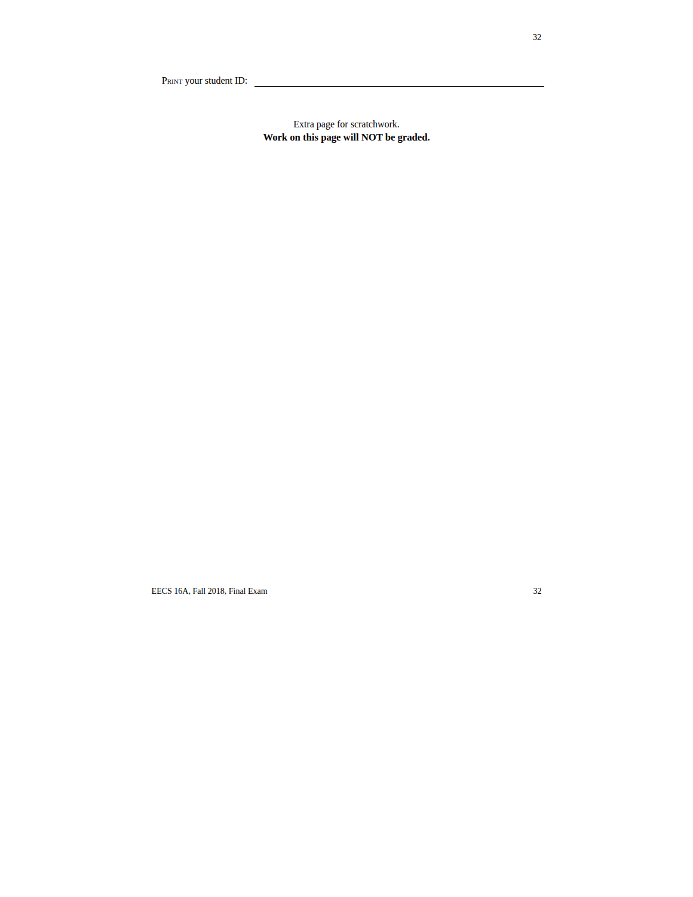32
Print your student ID:
Extra page for scratchwork.
Work on this page will NOT be graded.
EECS 16A, Fall 2018, Final Exam 32